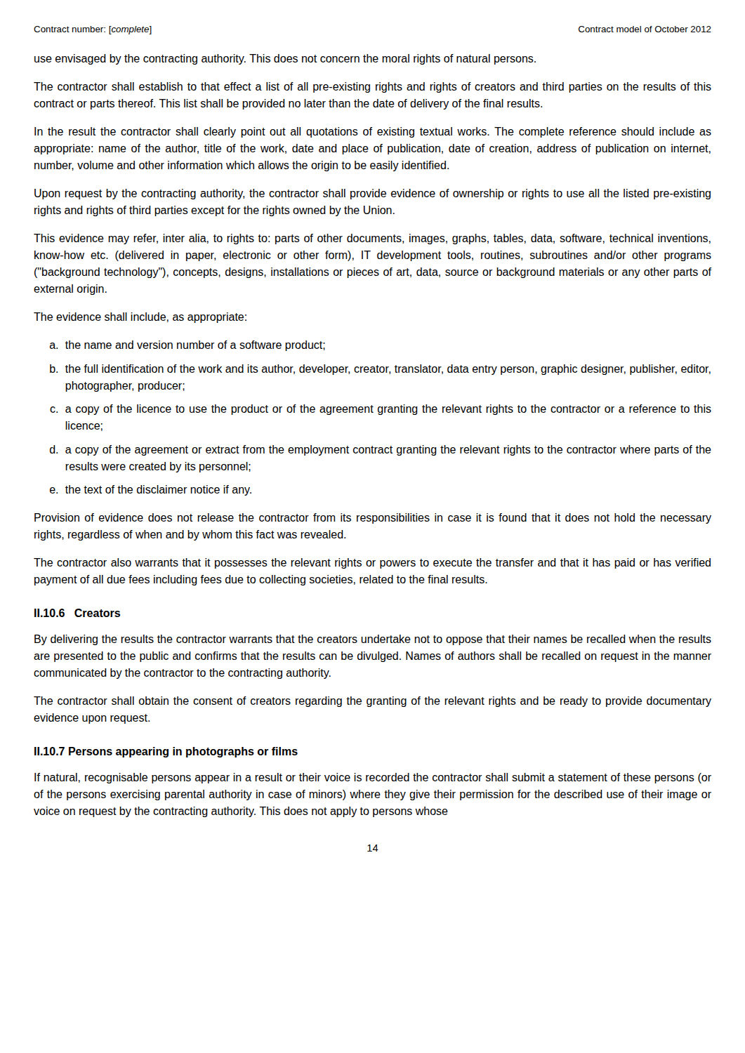Contract number: [complete] Contract model of October 2012
use envisaged by the contracting authority. This does not concern the moral rights of natural persons.
The contractor shall establish to that effect a list of all pre-existing rights and rights of creators and third parties on the results of this contract or parts thereof. This list shall be provided no later than the date of delivery of the final results.
In the result the contractor shall clearly point out all quotations of existing textual works. The complete reference should include as appropriate: name of the author, title of the work, date and place of publication, date of creation, address of publication on internet, number, volume and other information which allows the origin to be easily identified.
Upon request by the contracting authority, the contractor shall provide evidence of ownership or rights to use all the listed pre-existing rights and rights of third parties except for the rights owned by the Union.
This evidence may refer, inter alia, to rights to: parts of other documents, images, graphs, tables, data, software, technical inventions, know-how etc. (delivered in paper, electronic or other form), IT development tools, routines, subroutines and/or other programs ("background technology"), concepts, designs, installations or pieces of art, data, source or background materials or any other parts of external origin.
The evidence shall include, as appropriate:
the name and version number of a software product;
the full identification of the work and its author, developer, creator, translator, data entry person, graphic designer, publisher, editor, photographer, producer;
a copy of the licence to use the product or of the agreement granting the relevant rights to the contractor or a reference to this licence;
a copy of the agreement or extract from the employment contract granting the relevant rights to the contractor where parts of the results were created by its personnel;
the text of the disclaimer notice if any.
Provision of evidence does not release the contractor from its responsibilities in case it is found that it does not hold the necessary rights, regardless of when and by whom this fact was revealed.
The contractor also warrants that it possesses the relevant rights or powers to execute the transfer and that it has paid or has verified payment of all due fees including fees due to collecting societies, related to the final results.
II.10.6 Creators
By delivering the results the contractor warrants that the creators undertake not to oppose that their names be recalled when the results are presented to the public and confirms that the results can be divulged. Names of authors shall be recalled on request in the manner communicated by the contractor to the contracting authority.
The contractor shall obtain the consent of creators regarding the granting of the relevant rights and be ready to provide documentary evidence upon request.
II.10.7 Persons appearing in photographs or films
If natural, recognisable persons appear in a result or their voice is recorded the contractor shall submit a statement of these persons (or of the persons exercising parental authority in case of minors) where they give their permission for the described use of their image or voice on request by the contracting authority. This does not apply to persons whose
14